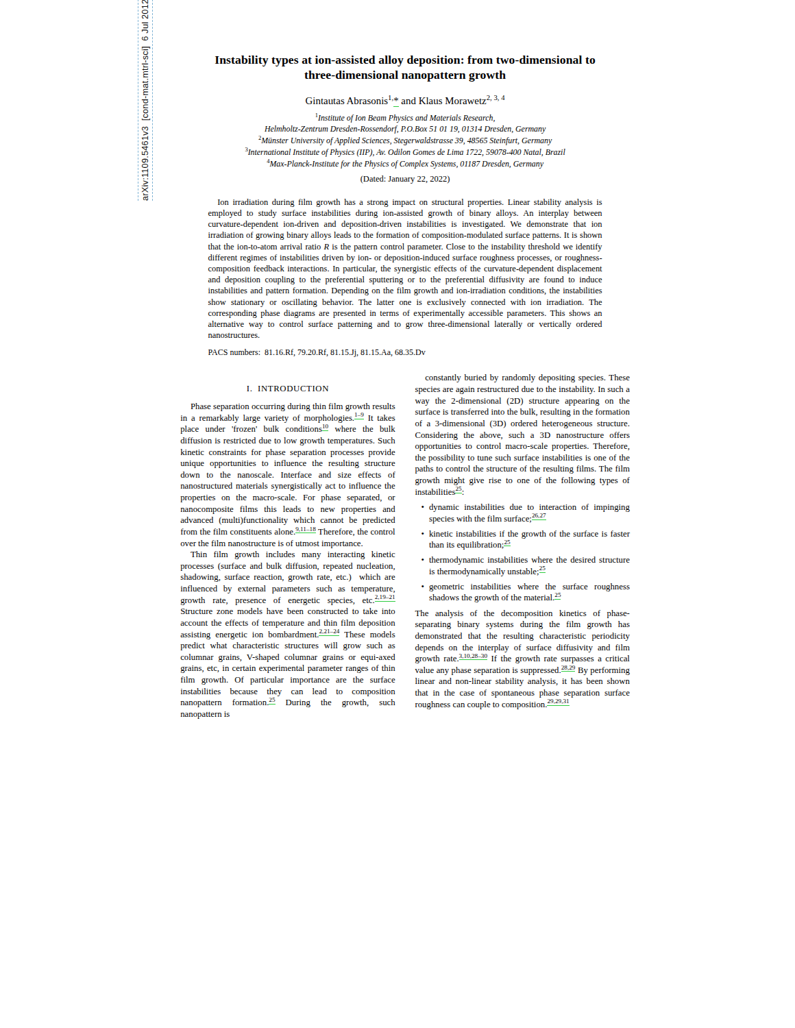arXiv:1109.5461v3 [cond-mat.mtrl-sci] 6 Jul 2012
Instability types at ion-assisted alloy deposition: from two-dimensional to
three-dimensional nanopattern growth
Gintautas Abrasonis1,* and Klaus Morawetz2, 3, 4
1Institute of Ion Beam Physics and Materials Research,
Helmholtz-Zentrum Dresden-Rossendorf, P.O.Box 51 01 19, 01314 Dresden, Germany
2Münster University of Applied Sciences, Stegerwaldstrasse 39, 48565 Steinfurt, Germany
3International Institute of Physics (IIP), Av. Odilon Gomes de Lima 1722, 59078-400 Natal, Brazil
4Max-Planck-Institute for the Physics of Complex Systems, 01187 Dresden, Germany
(Dated: January 22, 2022)
Ion irradiation during film growth has a strong impact on structural properties. Linear stability analysis is employed to study surface instabilities during ion-assisted growth of binary alloys. An interplay between curvature-dependent ion-driven and deposition-driven instabilities is investigated. We demonstrate that ion irradiation of growing binary alloys leads to the formation of composition-modulated surface patterns. It is shown that the ion-to-atom arrival ratio R is the pattern control parameter. Close to the instability threshold we identify different regimes of instabilities driven by ion- or deposition-induced surface roughness processes, or roughness-composition feedback interactions. In particular, the synergistic effects of the curvature-dependent displacement and deposition coupling to the preferential sputtering or to the preferential diffusivity are found to induce instabilities and pattern formation. Depending on the film growth and ion-irradiation conditions, the instabilities show stationary or oscillating behavior. The latter one is exclusively connected with ion irradiation. The corresponding phase diagrams are presented in terms of experimentally accessible parameters. This shows an alternative way to control surface patterning and to grow three-dimensional laterally or vertically ordered nanostructures.
PACS numbers: 81.16.Rf, 79.20.Rf, 81.15.Jj, 81.15.Aa, 68.35.Dv
I. Introduction
Phase separation occurring during thin film growth results in a remarkably large variety of morphologies.1–9 It takes place under 'frozen' bulk conditions10 where the bulk diffusion is restricted due to low growth temperatures. Such kinetic constraints for phase separation processes provide unique opportunities to influence the resulting structure down to the nanoscale. Interface and size effects of nanostructured materials synergistically act to influence the properties on the macro-scale. For phase separated, or nanocomposite films this leads to new properties and advanced (multi)functionality which cannot be predicted from the film constituents alone.9,11–18 Therefore, the control over the film nanostructure is of utmost importance.
Thin film growth includes many interacting kinetic processes (surface and bulk diffusion, repeated nucleation, shadowing, surface reaction, growth rate, etc.) which are influenced by external parameters such as temperature, growth rate, presence of energetic species, etc.2,19–21 Structure zone models have been constructed to take into account the effects of temperature and thin film deposition assisting energetic ion bombardment.2,21–24 These models predict what characteristic structures will grow such as columnar grains, V-shaped columnar grains or equi-axed grains, etc, in certain experimental parameter ranges of thin film growth. Of particular importance are the surface instabilities because they can lead to composition nanopattern formation.25 During the growth, such nanopattern is
constantly buried by randomly depositing species. These species are again restructured due to the instability. In such a way the 2-dimensional (2D) structure appearing on the surface is transferred into the bulk, resulting in the formation of a 3-dimensional (3D) ordered heterogeneous structure. Considering the above, such a 3D nanostructure offers opportunities to control macro-scale properties. Therefore, the possibility to tune such surface instabilities is one of the paths to control the structure of the resulting films. The film growth might give rise to one of the following types of instabilities25:
dynamic instabilities due to interaction of impinging species with the film surface;26,27
kinetic instabilities if the growth of the surface is faster than its equilibration;25
thermodynamic instabilities where the desired structure is thermodynamically unstable;25
geometric instabilities where the surface roughness shadows the growth of the material.25
The analysis of the decomposition kinetics of phase-separating binary systems during the film growth has demonstrated that the resulting characteristic periodicity depends on the interplay of surface diffusivity and film growth rate.3,10,28–30 If the growth rate surpasses a critical value any phase separation is suppressed.28,29 By performing linear and non-linear stability analysis, it has been shown that in the case of spontaneous phase separation surface roughness can couple to composition.29,29,31